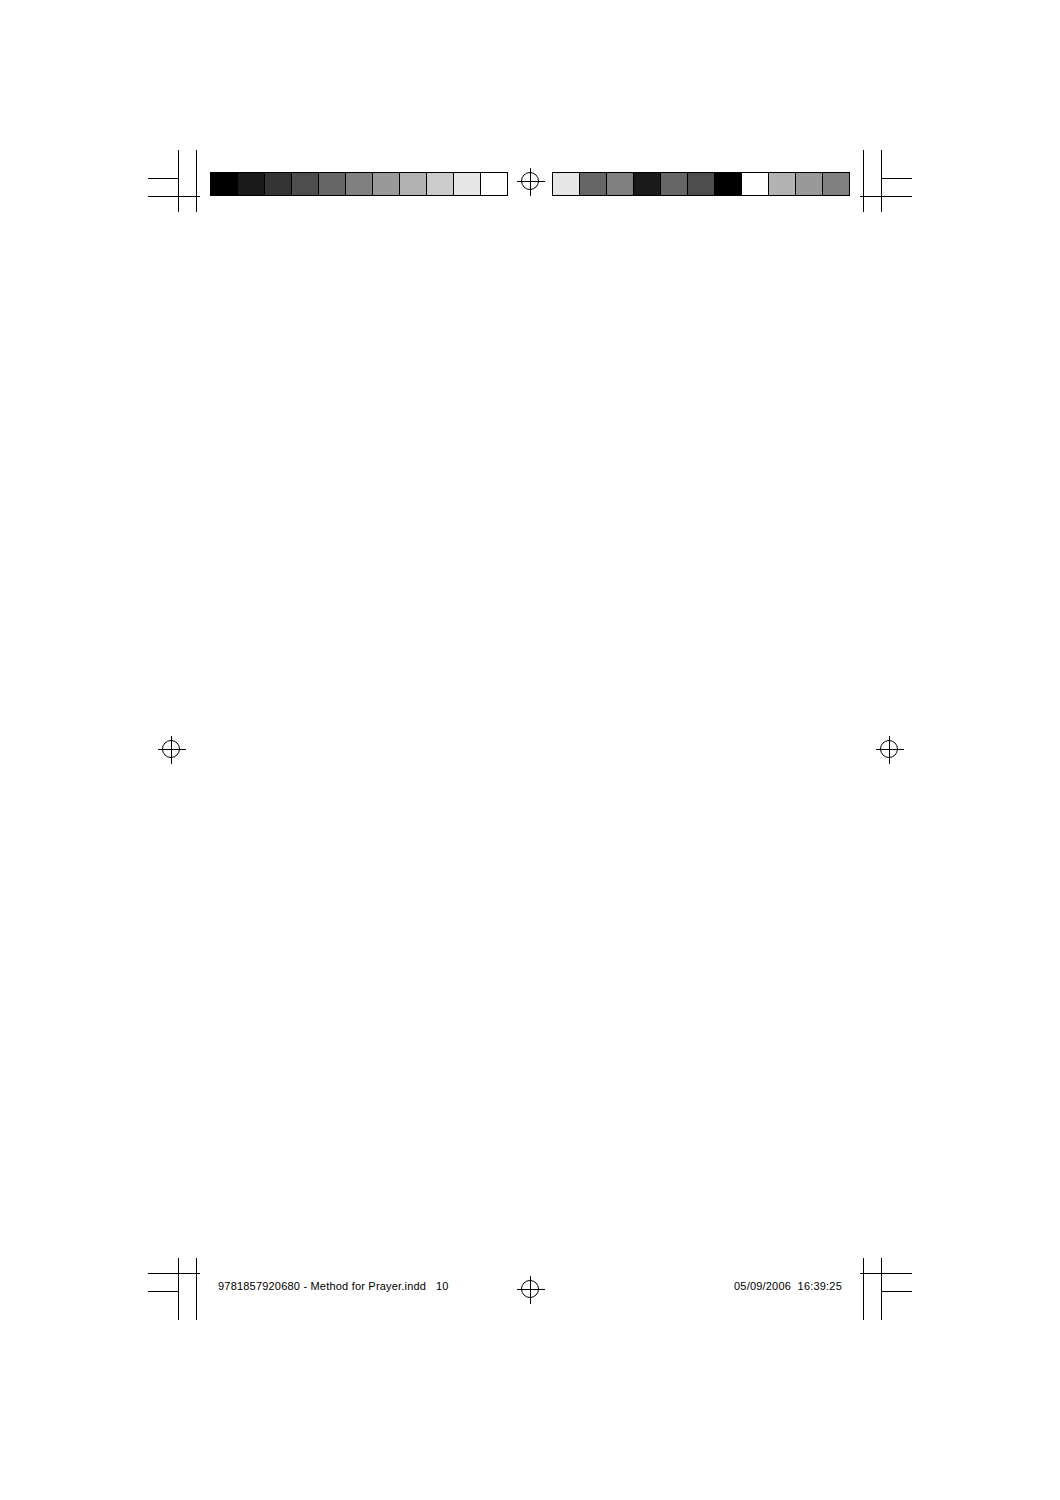9781857920680 - Method for Prayer.indd 10
05/09/2006 16:39:25